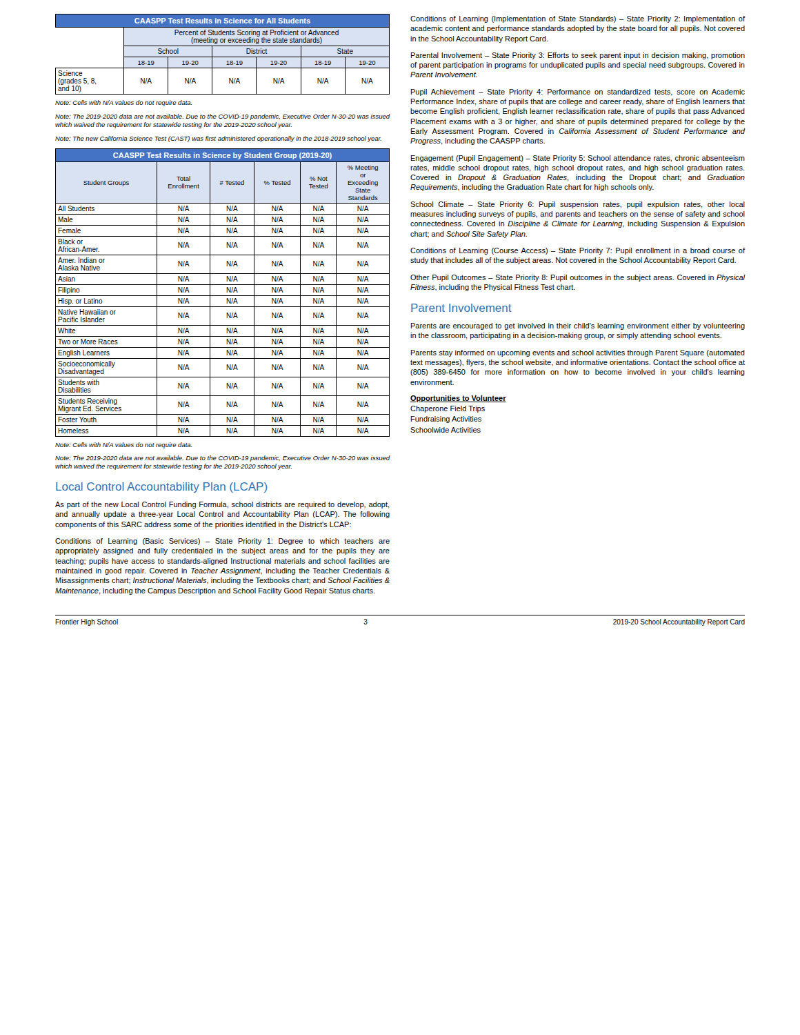| CAASPP Test Results in Science for All Students |
| | Percent of Students Scoring at Proficient or Advanced (meeting or exceeding the state standards) |
| School | District | State |
| 18-19 | 19-20 | 18-19 | 19-20 | 18-19 | 19-20 |
| Science (grades 5, 8, and 10) | N/A | N/A | N/A | N/A | N/A | N/A |
Note: Cells with N/A values do not require data.
Note: The 2019-2020 data are not available. Due to the COVID-19 pandemic, Executive Order N-30-20 was issued which waived the requirement for statewide testing for the 2019-2020 school year.
Note: The new California Science Test (CAST) was first administered operationally in the 2018-2019 school year.
| CAASPP Test Results in Science by Student Group (2019-20) |
| Student Groups | Total Enrollment | # Tested | % Tested | % Not Tested | % Meeting or Exceeding State Standards |
| All Students | N/A | N/A | N/A | N/A | N/A |
| Male | N/A | N/A | N/A | N/A | N/A |
| Female | N/A | N/A | N/A | N/A | N/A |
| Black or African-Amer. | N/A | N/A | N/A | N/A | N/A |
| Amer. Indian or Alaska Native | N/A | N/A | N/A | N/A | N/A |
| Asian | N/A | N/A | N/A | N/A | N/A |
| Filipino | N/A | N/A | N/A | N/A | N/A |
| Hisp. or Latino | N/A | N/A | N/A | N/A | N/A |
| Native Hawaiian or Pacific Islander | N/A | N/A | N/A | N/A | N/A |
| White | N/A | N/A | N/A | N/A | N/A |
| Two or More Races | N/A | N/A | N/A | N/A | N/A |
| English Learners | N/A | N/A | N/A | N/A | N/A |
| Socioeconomically Disadvantaged | N/A | N/A | N/A | N/A | N/A |
| Students with Disabilities | N/A | N/A | N/A | N/A | N/A |
| Students Receiving Migrant Ed. Services | N/A | N/A | N/A | N/A | N/A |
| Foster Youth | N/A | N/A | N/A | N/A | N/A |
| Homeless | N/A | N/A | N/A | N/A | N/A |
Note: Cells with N/A values do not require data.
Note: The 2019-2020 data are not available. Due to the COVID-19 pandemic, Executive Order N-30-20 was issued which waived the requirement for statewide testing for the 2019-2020 school year.
Local Control Accountability Plan (LCAP)
As part of the new Local Control Funding Formula, school districts are required to develop, adopt, and annually update a three-year Local Control and Accountability Plan (LCAP). The following components of this SARC address some of the priorities identified in the District's LCAP:
Conditions of Learning (Basic Services) – State Priority 1: Degree to which teachers are appropriately assigned and fully credentialed in the subject areas and for the pupils they are teaching; pupils have access to standards-aligned Instructional materials and school facilities are maintained in good repair. Covered in Teacher Assignment, including the Teacher Credentials & Misassignments chart; Instructional Materials, including the Textbooks chart; and School Facilities & Maintenance, including the Campus Description and School Facility Good Repair Status charts.
Conditions of Learning (Implementation of State Standards) – State Priority 2: Implementation of academic content and performance standards adopted by the state board for all pupils. Not covered in the School Accountability Report Card.
Parental Involvement – State Priority 3: Efforts to seek parent input in decision making, promotion of parent participation in programs for unduplicated pupils and special need subgroups. Covered in Parent Involvement.
Pupil Achievement – State Priority 4: Performance on standardized tests, score on Academic Performance Index, share of pupils that are college and career ready, share of English learners that become English proficient, English learner reclassification rate, share of pupils that pass Advanced Placement exams with a 3 or higher, and share of pupils determined prepared for college by the Early Assessment Program. Covered in California Assessment of Student Performance and Progress, including the CAASPP charts.
Engagement (Pupil Engagement) – State Priority 5: School attendance rates, chronic absenteeism rates, middle school dropout rates, high school dropout rates, and high school graduation rates. Covered in Dropout & Graduation Rates, including the Dropout chart; and Graduation Requirements, including the Graduation Rate chart for high schools only.
School Climate – State Priority 6: Pupil suspension rates, pupil expulsion rates, other local measures including surveys of pupils, and parents and teachers on the sense of safety and school connectedness. Covered in Discipline & Climate for Learning, including Suspension & Expulsion chart; and School Site Safety Plan.
Conditions of Learning (Course Access) – State Priority 7: Pupil enrollment in a broad course of study that includes all of the subject areas. Not covered in the School Accountability Report Card.
Other Pupil Outcomes – State Priority 8: Pupil outcomes in the subject areas. Covered in Physical Fitness, including the Physical Fitness Test chart.
Parent Involvement
Parents are encouraged to get involved in their child's learning environment either by volunteering in the classroom, participating in a decision-making group, or simply attending school events.
Parents stay informed on upcoming events and school activities through Parent Square (automated text messages), flyers, the school website, and informative orientations. Contact the school office at (805) 389-6450 for more information on how to become involved in your child's learning environment.
Opportunities to Volunteer
Chaperone Field Trips
Fundraising Activities
Schoolwide Activities
Frontier High School 3 2019-20 School Accountability Report Card